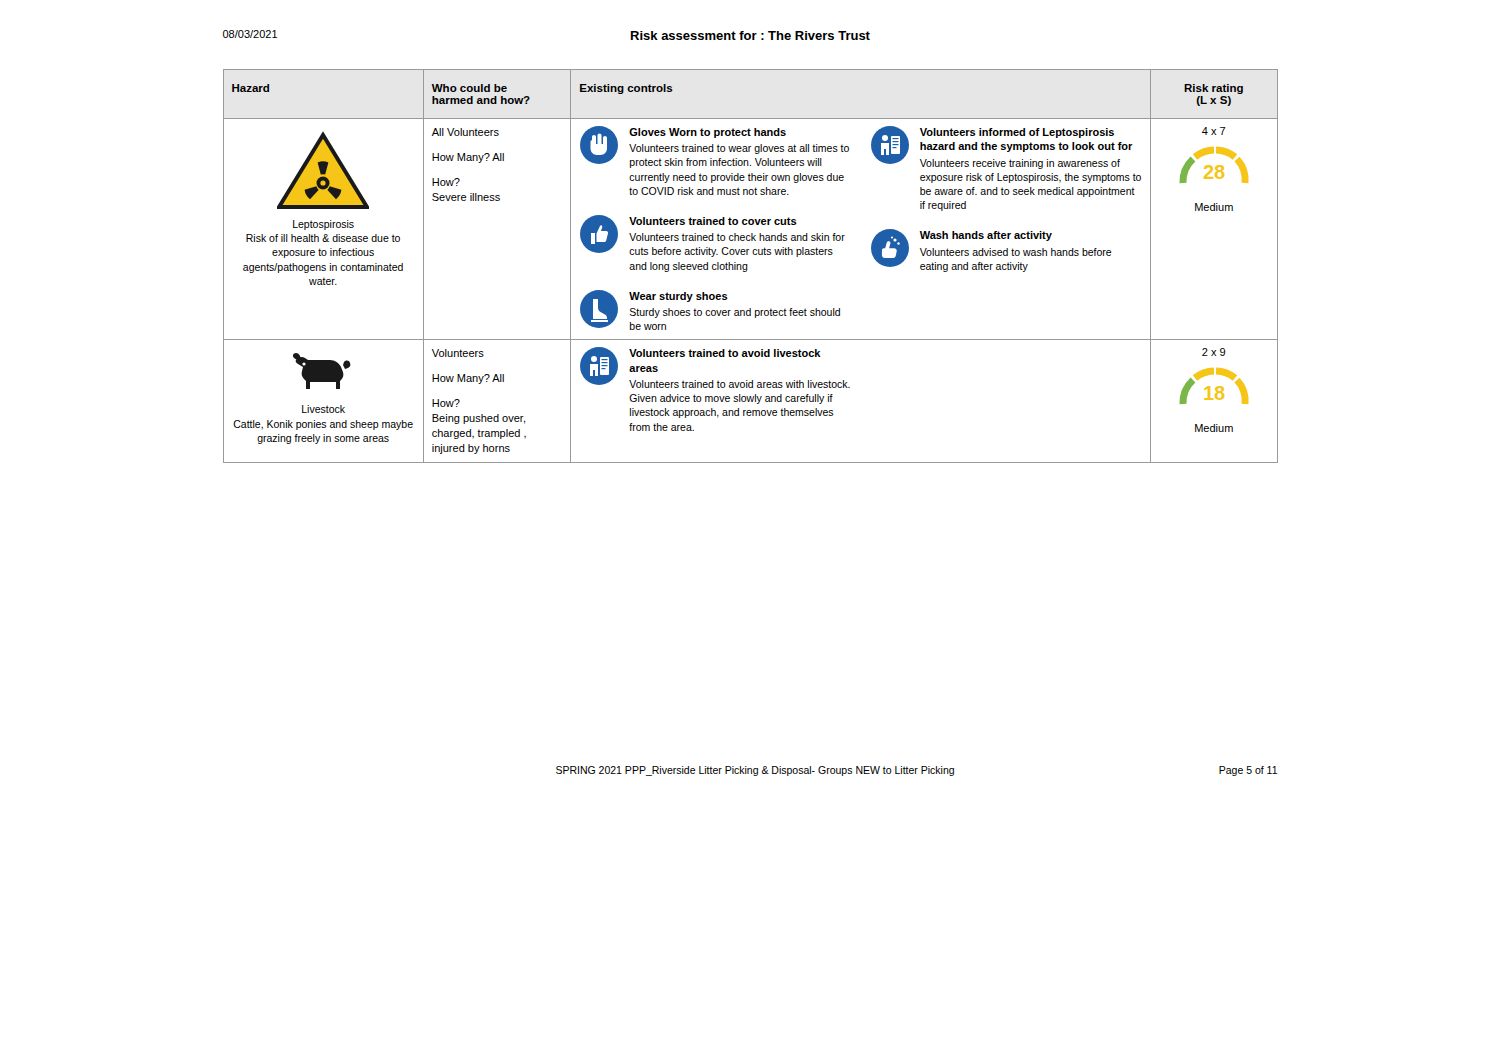08/03/2021
Risk assessment for : The Rivers Trust
| Hazard | Who could be harmed and how? | Existing controls | Risk rating (L x S) |
| --- | --- | --- | --- |
| Leptospirosis Risk of ill health & disease due to exposure to infectious agents/pathogens in contaminated water. | All Volunteers How Many? All How? Severe illness | Gloves Worn to protect hands Volunteers trained to wear gloves at all times to protect skin from infection. Volunteers will currently need to provide their own gloves due to COVID risk and must not share. Volunteers trained to cover cuts Volunteers trained to check hands and skin for cuts before activity. Cover cuts with plasters and long sleeved clothing Wear sturdy shoes Sturdy shoes to cover and protect feet should be worn Volunteers informed of Leptospirosis hazard and the symptoms to look out for Volunteers receive training in awareness of exposure risk of Leptospirosis, the symptoms to be aware of. and to seek medical appointment if required Wash hands after activity Volunteers advised to wash hands before eating and after activity | 4 x 7 28 Medium |
| Livestock Cattle, Konik ponies and sheep maybe grazing freely in some areas | Volunteers How Many? All How? Being pushed over, charged, trampled , injured by horns | Volunteers trained to avoid livestock areas Volunteers trained to avoid areas with livestock. Given advice to move slowly and carefully if livestock approach, and remove themselves from the area. | 2 x 9 18 Medium |
SPRING 2021 PPP_Riverside Litter Picking & Disposal- Groups NEW to Litter Picking
Page 5 of 11